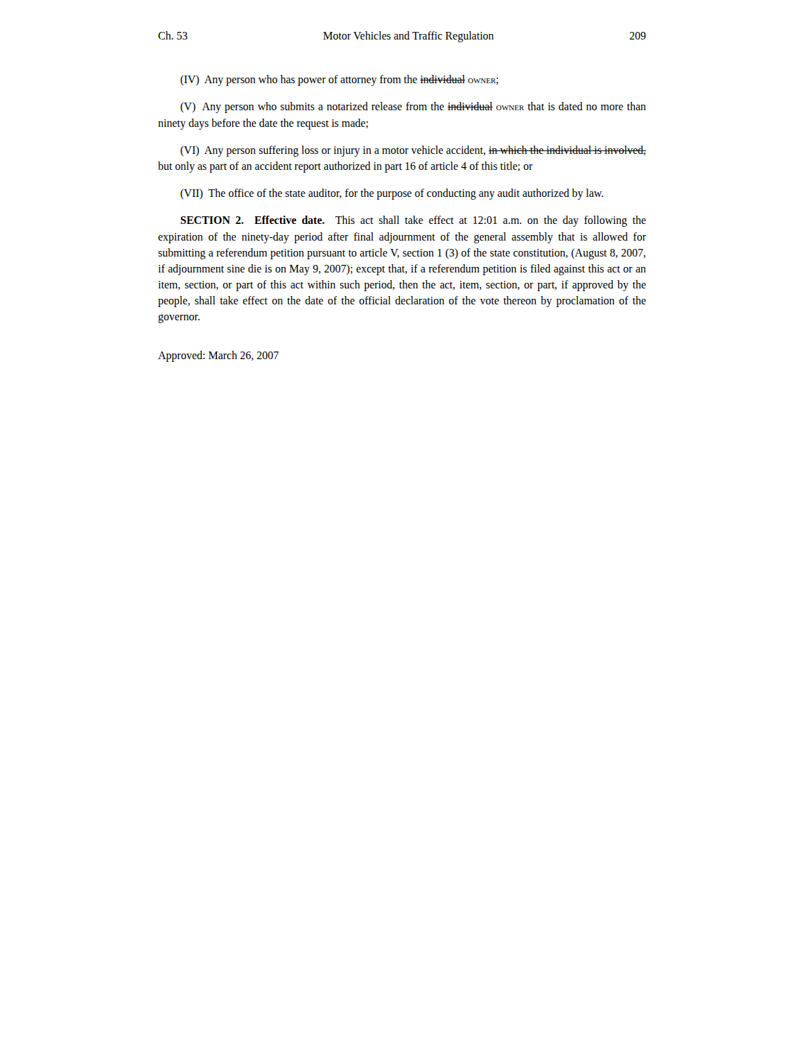Ch. 53 Motor Vehicles and Traffic Regulation 209
(IV) Any person who has power of attorney from the individual owner;
(V) Any person who submits a notarized release from the individual owner that is dated no more than ninety days before the date the request is made;
(VI) Any person suffering loss or injury in a motor vehicle accident, in which the individual is involved, but only as part of an accident report authorized in part 16 of article 4 of this title; or
(VII) The office of the state auditor, for the purpose of conducting any audit authorized by law.
SECTION 2. Effective date. This act shall take effect at 12:01 a.m. on the day following the expiration of the ninety-day period after final adjournment of the general assembly that is allowed for submitting a referendum petition pursuant to article V, section 1 (3) of the state constitution, (August 8, 2007, if adjournment sine die is on May 9, 2007); except that, if a referendum petition is filed against this act or an item, section, or part of this act within such period, then the act, item, section, or part, if approved by the people, shall take effect on the date of the official declaration of the vote thereon by proclamation of the governor.
Approved: March 26, 2007